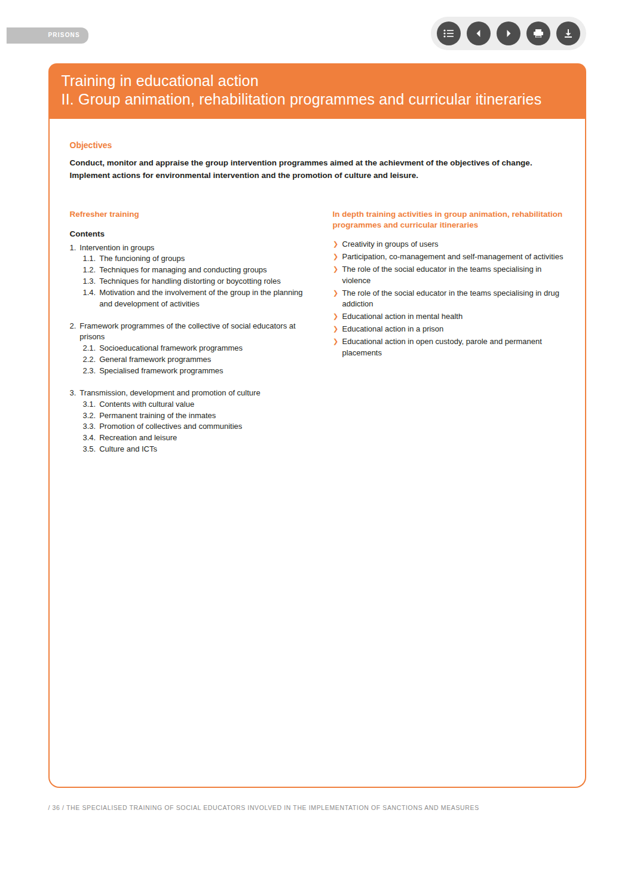PRISONS
Training in educational action
II. Group animation, rehabilitation programmes and curricular itineraries
Objectives
Conduct, monitor and appraise the group intervention programmes aimed at the achievment of the objectives of change. Implement actions for environmental intervention and the promotion of culture and leisure.
Refresher training
Contents
1. Intervention in groups
1.1. The funcioning of groups
1.2. Techniques for managing and conducting groups
1.3. Techniques for handling distorting or boycotting roles
1.4. Motivation and the involvement of the group in the planning and development of activities
2. Framework programmes of the collective of social educators at prisons
2.1. Socioeducational framework programmes
2.2. General framework programmes
2.3. Specialised framework programmes
3. Transmission, development and promotion of culture
3.1. Contents with cultural value
3.2. Permanent training of the inmates
3.3. Promotion of collectives and communities
3.4. Recreation and leisure
3.5. Culture and ICTs
In depth training activities in group animation, rehabilitation programmes and curricular itineraries
Creativity in groups of users
Participation, co-management and self-management of activities
The role of the social educator in the teams specialising in violence
The role of the social educator in the teams specialising in drug addiction
Educational action in mental health
Educational action in a prison
Educational action in open custody, parole and permanent placements
/ 36 / The specialised training of social educators involved in the implementation of sanctions and measures